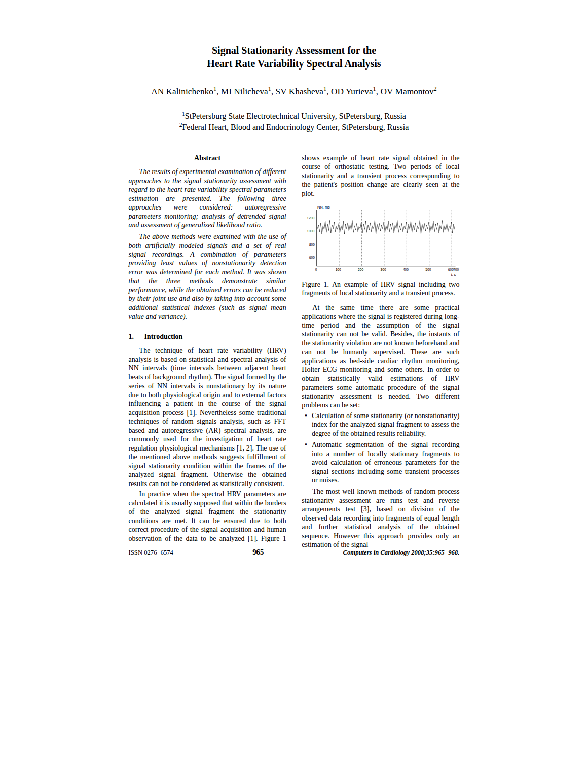Signal Stationarity Assessment for the
Heart Rate Variability Spectral Analysis
AN Kalinichenko1, MI Nilicheva1, SV Khasheva1, OD Yurieva1, OV Mamontov2
1StPetersburg State Electrotechnical University, StPetersburg, Russia
2Federal Heart, Blood and Endocrinology Center, StPetersburg, Russia
Abstract
The results of experimental examination of different approaches to the signal stationarity assessment with regard to the heart rate variability spectral parameters estimation are presented. The following three approaches were considered: autoregressive parameters monitoring; analysis of detrended signal and assessment of generalized likelihood ratio.
The above methods were examined with the use of both artificially modeled signals and a set of real signal recordings. A combination of parameters providing least values of nonstationarity detection error was determined for each method. It was shown that the three methods demonstrate similar performance, while the obtained errors can be reduced by their joint use and also by taking into account some additional statistical indexes (such as signal mean value and variance).
1. Introduction
The technique of heart rate variability (HRV) analysis is based on statistical and spectral analysis of NN intervals (time intervals between adjacent heart beats of background rhythm). The signal formed by the series of NN intervals is nonstationary by its nature due to both physiological origin and to external factors influencing a patient in the course of the signal acquisition process [1]. Nevertheless some traditional techniques of random signals analysis, such as FFT based and autoregressive (AR) spectral analysis, are commonly used for the investigation of heart rate regulation physiological mechanisms [1, 2]. The use of the mentioned above methods suggests fulfillment of signal stationarity condition within the frames of the analyzed signal fragment. Otherwise the obtained results can not be considered as statistically consistent.
In practice when the spectral HRV parameters are calculated it is usually supposed that within the borders of the analyzed signal fragment the stationarity conditions are met. It can be ensured due to both correct procedure of the signal acquisition and human observation of the data to be analyzed [1]. Figure 1 shows example of heart rate signal obtained in the course of orthostatic testing. Two periods of local stationarity and a transient process corresponding to the patient's position change are clearly seen at the plot.
Figure 1. An example of HRV signal including two fragments of local stationarity and a transient process.
At the same time there are some practical applications where the signal is registered during long-time period and the assumption of the signal stationarity can not be valid. Besides, the instants of the stationarity violation are not known beforehand and can not be humanly supervised. These are such applications as bed-side cardiac rhythm monitoring, Holter ECG monitoring and some others. In order to obtain statistically valid estimations of HRV parameters some automatic procedure of the signal stationarity assessment is needed. Two different problems can be set:
Calculation of some stationarity (or nonstationarity) index for the analyzed signal fragment to assess the degree of the obtained results reliability.
Automatic segmentation of the signal recording into a number of locally stationary fragments to avoid calculation of erroneous parameters for the signal sections including some transient processes or noises.
The most well known methods of random process stationarity assessment are runs test and reverse arrangements test [3], based on division of the observed data recording into fragments of equal length and further statistical analysis of the obtained sequence. However this approach provides only an estimation of the signal
ISSN 0276−6574
965
Computers in Cardiology 2008;35:965−968.